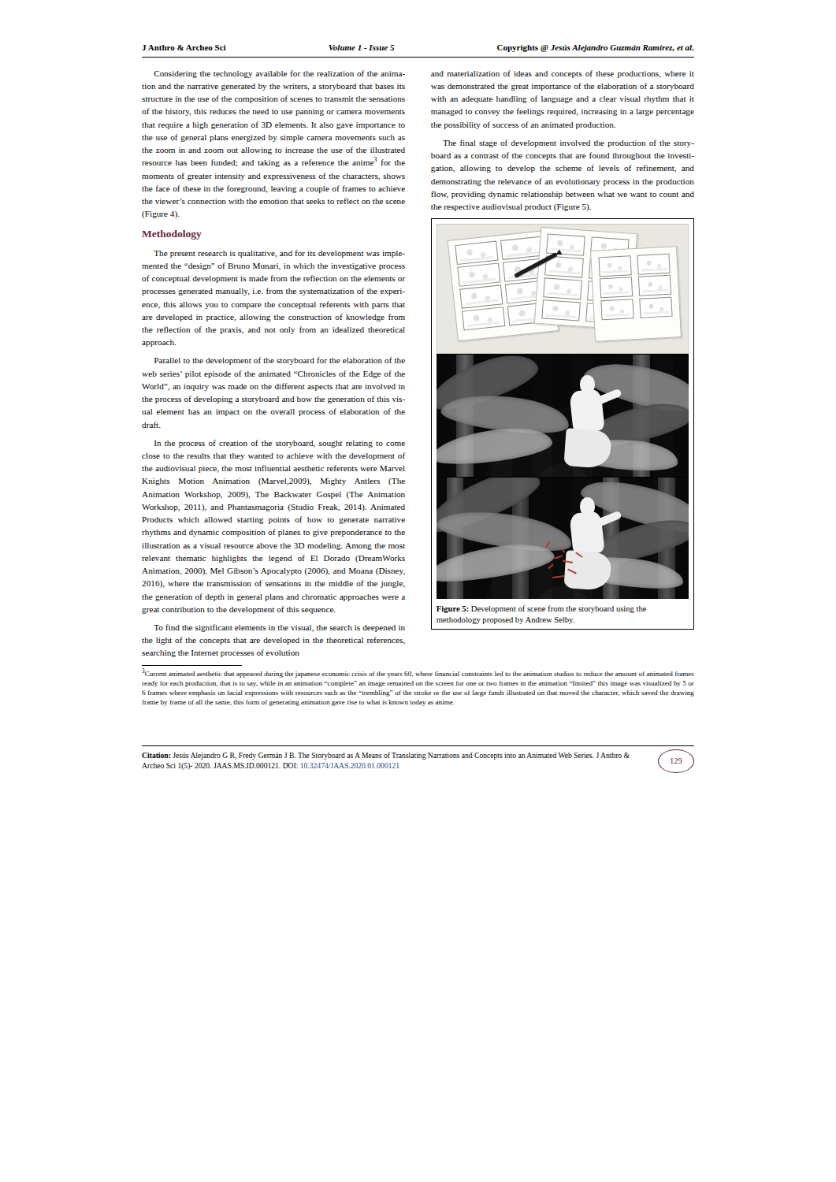J Anthro & Archeo Sci Volume 1 - Issue 5 Copyrights @ Jesús Alejandro Guzmán Ramírez, et al.
Considering the technology available for the realization of the animation and the narrative generated by the writers, a storyboard that bases its structure in the use of the composition of scenes to transmit the sensations of the history, this reduces the need to use panning or camera movements that require a high generation of 3D elements. It also gave importance to the use of general plans energized by simple camera movements such as the zoom in and zoom out allowing to increase the use of the illustrated resource has been funded; and taking as a reference the anime3 for the moments of greater intensity and expressiveness of the characters, shows the face of these in the foreground, leaving a couple of frames to achieve the viewer’s connection with the emotion that seeks to reflect on the scene (Figure 4).
Methodology
The present research is qualitative, and for its development was implemented the “design” of Bruno Munari, in which the investigative process of conceptual development is made from the reflection on the elements or processes generated manually, i.e. from the systematization of the experience, this allows you to compare the conceptual referents with parts that are developed in practice, allowing the construction of knowledge from the reflection of the praxis, and not only from an idealized theoretical approach.
Parallel to the development of the storyboard for the elaboration of the web series’ pilot episode of the animated “Chronicles of the Edge of the World”, an inquiry was made on the different aspects that are involved in the process of developing a storyboard and how the generation of this visual element has an impact on the overall process of elaboration of the draft.
In the process of creation of the storyboard, sought relating to come close to the results that they wanted to achieve with the development of the audiovisual piece, the most influential aesthetic referents were Marvel Knights Motion Animation (Marvel,2009), Mighty Antlers (The Animation Workshop, 2009), The Backwater Gospel (The Animation Workshop, 2011), and Phantasmagoria (Studio Freak, 2014). Animated Products which allowed starting points of how to generate narrative rhythms and dynamic composition of planes to give preponderance to the illustration as a visual resource above the 3D modeling. Among the most relevant thematic highlights the legend of El Dorado (DreamWorks Animation, 2000), Mel Gibson’s Apocalypto (2006), and Moana (Disney, 2016), where the transmission of sensations in the middle of the jungle, the generation of depth in general plans and chromatic approaches were a great contribution to the development of this sequence.
To find the significant elements in the visual, the search is deepened in the light of the concepts that are developed in the theoretical references, searching the Internet processes of evolution
and materialization of ideas and concepts of these productions, where it was demonstrated the great importance of the elaboration of a storyboard with an adequate handling of language and a clear visual rhythm that it managed to convey the feelings required, increasing in a large percentage the possibility of success of an animated production.
The final stage of development involved the production of the storyboard as a contrast of the concepts that are found throughout the investigation, allowing to develop the scheme of levels of refinement, and demonstrating the relevance of an evolutionary process in the production flow, providing dynamic relationship between what we want to count and the respective audiovisual product (Figure 5).
Figure 5: Development of scene from the storyboard using the methodology proposed by Andrew Selby.
3Current animated aesthetic that appeared during the japanese economic crisis of the years 60, where financial constraints led to the animation studios to reduce the amount of animated frames ready for each production, that is to say, while in an animation “complete” an image remained on the screen for one or two frames in the animation “limited” this image was visualized by 5 or 6 frames where emphasis on facial expressions with resources such as the “trembling” of the stroke or the use of large funds illustrated on that moved the character, which saved the drawing frame by frame of all the same, this form of generating animation gave rise to what is known today as anime.
Citation: Jesús Alejandro G R, Fredy Germán J B. The Storyboard as A Means of Translating Narrations and Concepts into an Animated Web Series. J Anthro & Archeo Sci 1(5)- 2020. JAAS.MS.ID.000121. DOI: 10.32474/JAAS.2020.01.000121
129